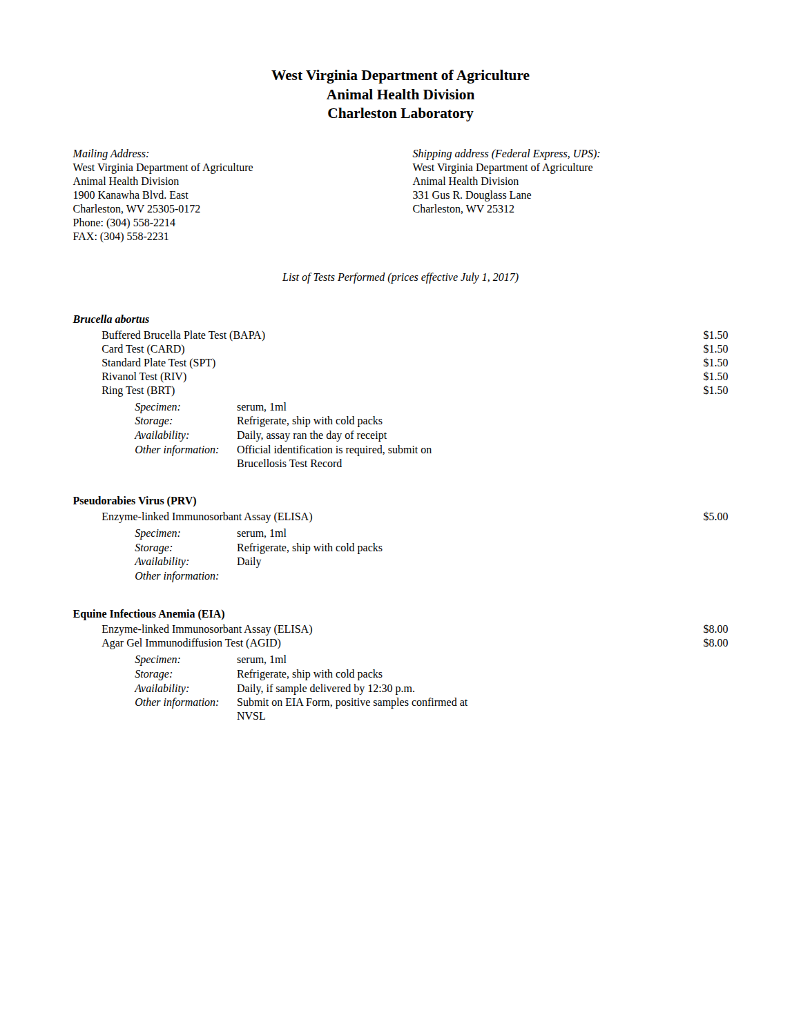West Virginia Department of Agriculture
Animal Health Division
Charleston Laboratory
Mailing Address:
West Virginia Department of Agriculture
Animal Health Division
1900 Kanawha Blvd. East
Charleston, WV 25305-0172
Phone: (304) 558-2214
FAX: (304) 558-2231
Shipping address (Federal Express, UPS):
West Virginia Department of Agriculture
Animal Health Division
331 Gus R. Douglass Lane
Charleston, WV 25312
List of Tests Performed (prices effective July 1, 2017)
Brucella abortus
Buffered Brucella Plate Test (BAPA)$1.50
Card Test (CARD)$1.50
Standard Plate Test (SPT)$1.50
Rivanol Test (RIV)$1.50
Ring Test (BRT)$1.50
| Specimen: | serum, 1ml |
| Storage: | Refrigerate, ship with cold packs |
| Availability: | Daily, assay ran the day of receipt |
| Other information: | Official identification is required, submit on Brucellosis Test Record |
Pseudorabies Virus (PRV)
Enzyme-linked Immunosorbant Assay (ELISA)$5.00
| Specimen: | serum, 1ml |
| Storage: | Refrigerate, ship with cold packs |
| Availability: | Daily |
| Other information: | |
Equine Infectious Anemia (EIA)
Enzyme-linked Immunosorbant Assay (ELISA)$8.00
Agar Gel Immunodiffusion Test (AGID)$8.00
| Specimen: | serum, 1ml |
| Storage: | Refrigerate, ship with cold packs |
| Availability: | Daily, if sample delivered by 12:30 p.m. |
| Other information: | Submit on EIA Form, positive samples confirmed at NVSL |